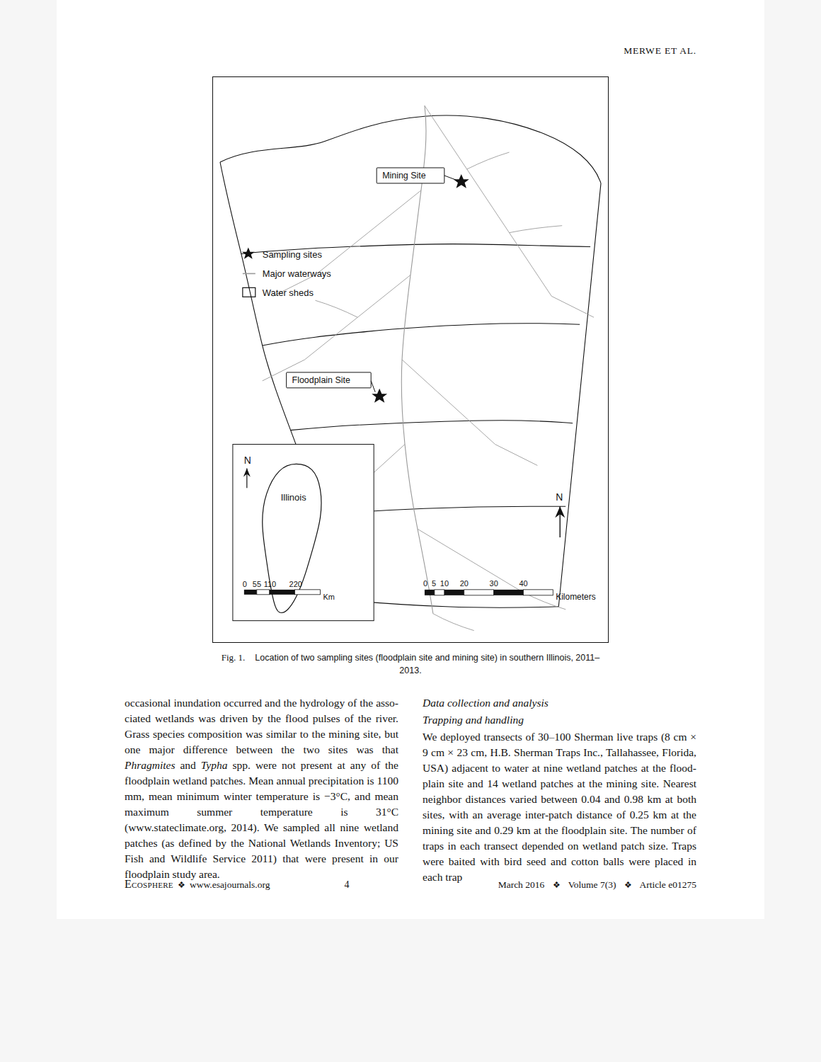Merwe et al.
Mining Site Floodplain Site Sampling sites Major waterways Water sheds N Illinois 0 55 110 220 Km N 0 5 10 20 30 40 Kilometers
Fig. 1. Location of two sampling sites (floodplain site and mining site) in southern Illinois, 2011–2013.
occasional inundation occurred and the hydrology of the associated wetlands was driven by the flood pulses of the river. Grass species composition was similar to the mining site, but one major difference between the two sites was that Phragmites and Typha spp. were not present at any of the floodplain wetland patches. Mean annual precipitation is 1100 mm, mean minimum winter temperature is −3°C, and mean maximum summer temperature is 31°C (www.stateclimate.org, 2014). We sampled all nine wetland patches (as defined by the National Wetlands Inventory; US Fish and Wildlife Service 2011) that were present in our floodplain study area.
Data collection and analysis
Trapping and handling
We deployed transects of 30–100 Sherman live traps (8 cm × 9 cm × 23 cm, H.B. Sherman Traps Inc., Tallahassee, Florida, USA) adjacent to water at nine wetland patches at the floodplain site and 14 wetland patches at the mining site. Nearest neighbor distances varied between 0.04 and 0.98 km at both sites, with an average inter-patch distance of 0.25 km at the mining site and 0.29 km at the floodplain site. The number of traps in each transect depended on wetland patch size. Traps were baited with bird seed and cotton balls were placed in each trap
Ecosphere ❖ www.esajournals.org 4 March 2016 ❖ Volume 7(3) ❖ Article e01275